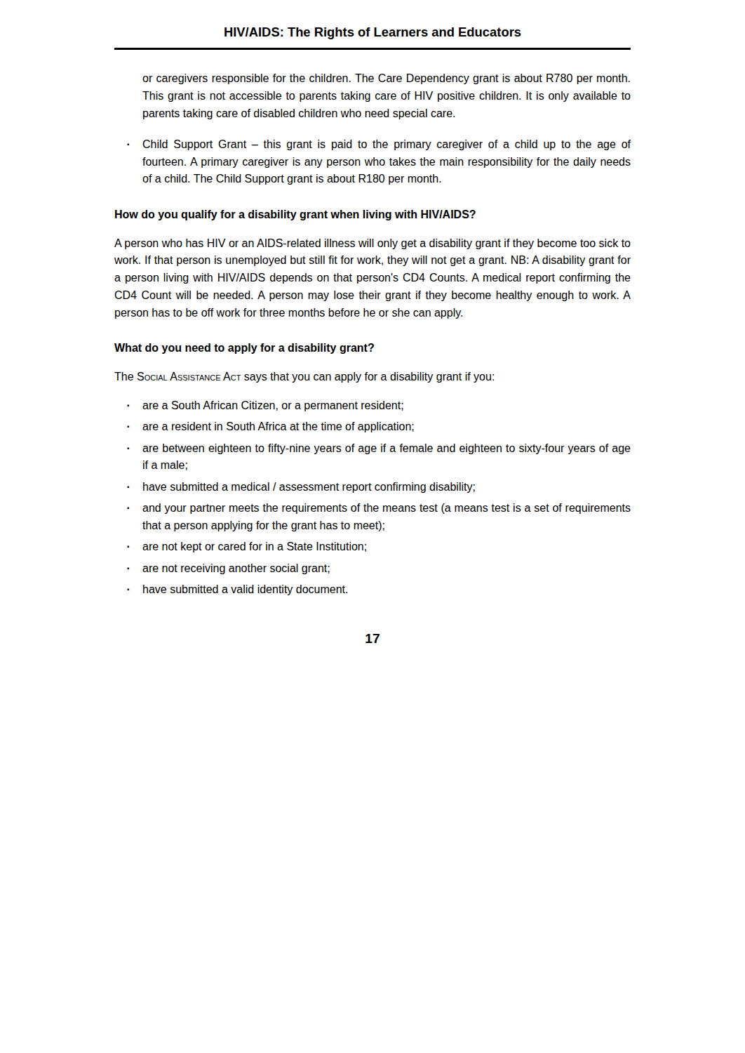HIV/AIDS: The Rights of Learners and Educators
or caregivers responsible for the children. The Care Dependency grant is about R780 per month. This grant is not accessible to parents taking care of HIV positive children. It is only available to parents taking care of disabled children who need special care.
Child Support Grant – this grant is paid to the primary caregiver of a child up to the age of fourteen. A primary caregiver is any person who takes the main responsibility for the daily needs of a child. The Child Support grant is about R180 per month.
How do you qualify for a disability grant when living with HIV/AIDS?
A person who has HIV or an AIDS-related illness will only get a disability grant if they become too sick to work. If that person is unemployed but still fit for work, they will not get a grant. NB: A disability grant for a person living with HIV/AIDS depends on that person's CD4 Counts. A medical report confirming the CD4 Count will be needed. A person may lose their grant if they become healthy enough to work. A person has to be off work for three months before he or she can apply.
What do you need to apply for a disability grant?
The Social Assistance Act says that you can apply for a disability grant if you:
are a South African Citizen, or a permanent resident;
are a resident in South Africa at the time of application;
are between eighteen to fifty-nine years of age if a female and eighteen to sixty-four years of age if a male;
have submitted a medical / assessment report confirming disability;
and your partner meets the requirements of the means test (a means test is a set of requirements that a person applying for the grant has to meet);
are not kept or cared for in a State Institution;
are not receiving another social grant;
have submitted a valid identity document.
17